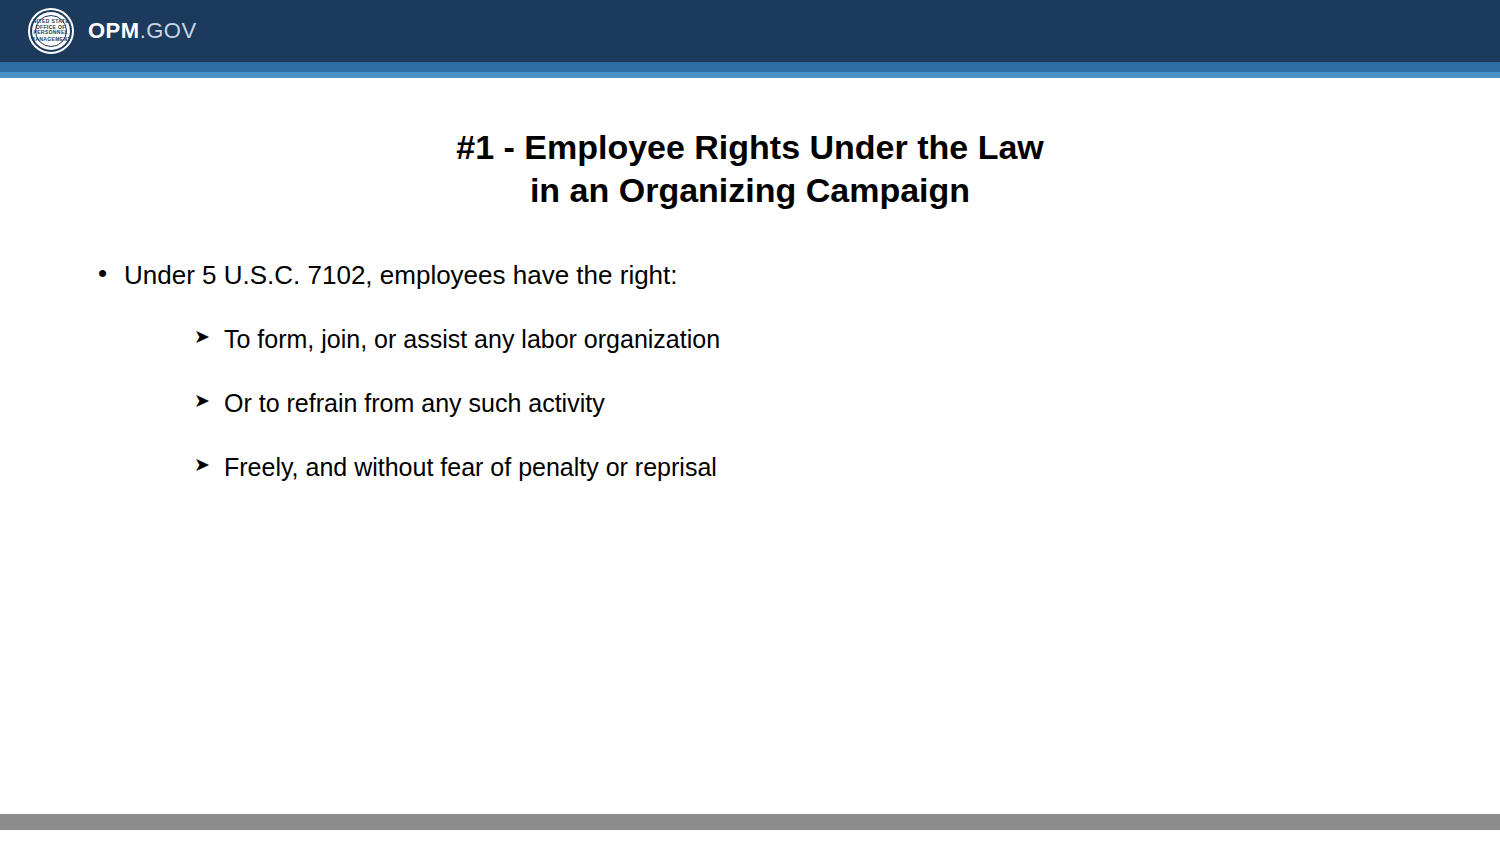United States
Office of
Personnel
Management
OPM.GOV
#1 - Employee Rights Under the Law
in an Organizing Campaign
Under 5 U.S.C. 7102, employees have the right:
To form, join, or assist any labor organization
Or to refrain from any such activity
Freely, and without fear of penalty or reprisal